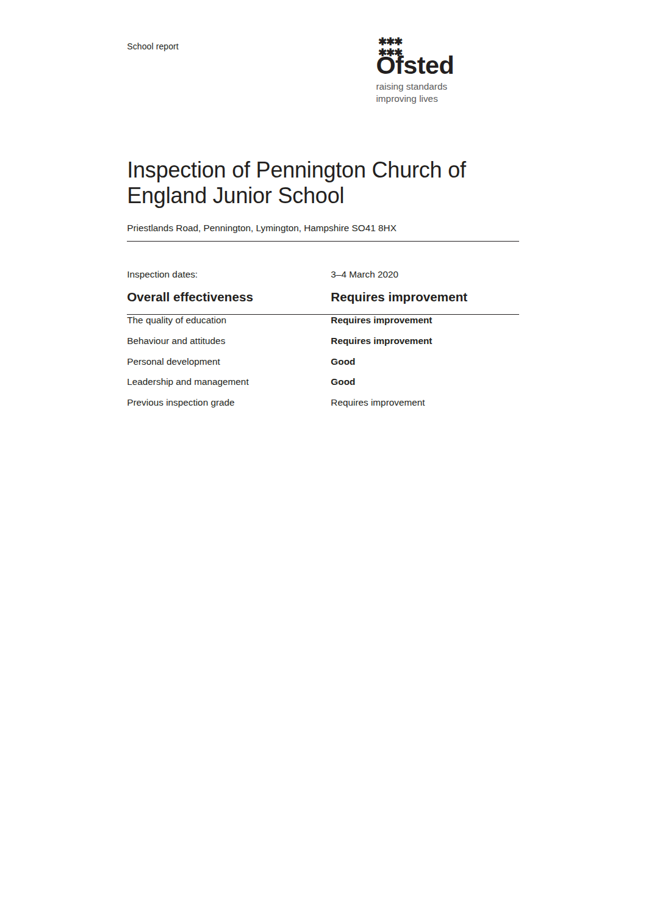School report
✱✱✱
✱✱✱
Ofsted
raising standards
improving lives
Inspection of Pennington Church of England Junior School
Priestlands Road, Pennington, Lymington, Hampshire SO41 8HX
| Inspection dates: | 3–4 March 2020 |
| Overall effectiveness | Requires improvement |
| The quality of education | Requires improvement |
| Behaviour and attitudes | Requires improvement |
| Personal development | Good |
| Leadership and management | Good |
| Previous inspection grade | Requires improvement |